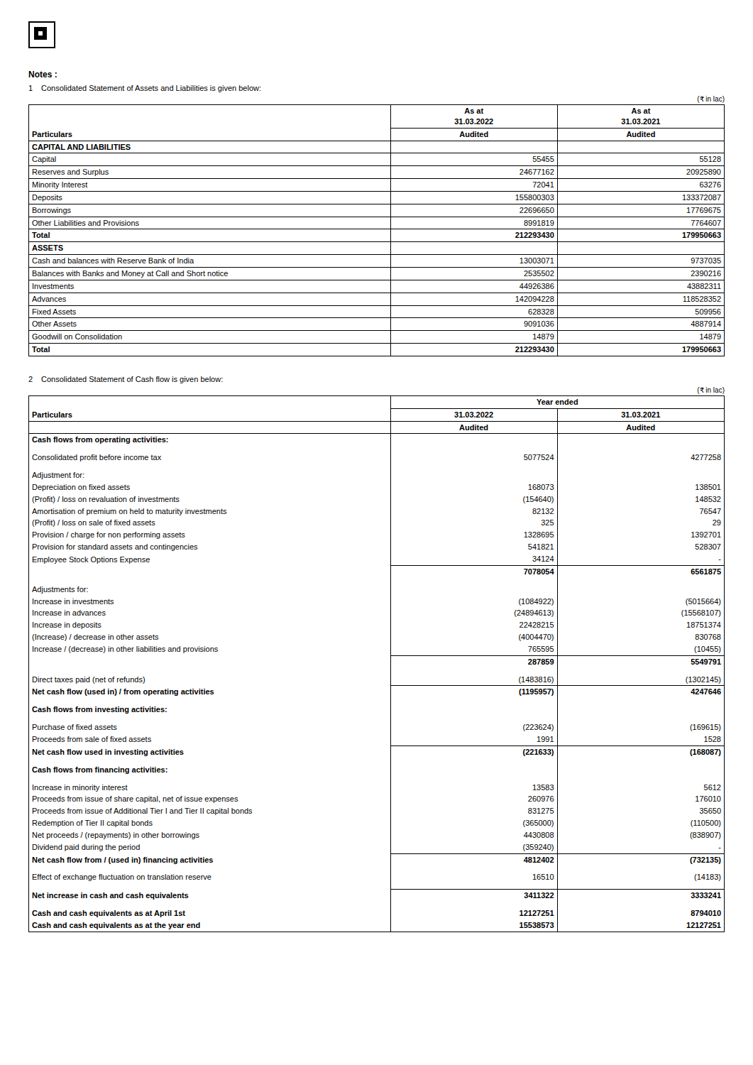Notes :
1 Consolidated Statement of Assets and Liabilities is given below:
(₹ in lac)
| Particulars | As at 31.03.2022 | As at 31.03.2021 |
| --- | --- | --- |
| Audited | Audited |
| CAPITAL AND LIABILITIES | | |
| Capital | 55455 | 55128 |
| Reserves and Surplus | 24677162 | 20925890 |
| Minority Interest | 72041 | 63276 |
| Deposits | 155800303 | 133372087 |
| Borrowings | 22696650 | 17769675 |
| Other Liabilities and Provisions | 8991819 | 7764607 |
| Total | 212293430 | 179950663 |
| ASSETS | | |
| Cash and balances with Reserve Bank of India | 13003071 | 9737035 |
| Balances with Banks and Money at Call and Short notice | 2535502 | 2390216 |
| Investments | 44926386 | 43882311 |
| Advances | 142094228 | 118528352 |
| Fixed Assets | 628328 | 509956 |
| Other Assets | 9091036 | 4887914 |
| Goodwill on Consolidation | 14879 | 14879 |
| Total | 212293430 | 179950663 |
2 Consolidated Statement of Cash flow is given below:
(₹ in lac)
| | Year ended |
| Particulars | 31.03.2022 | 31.03.2021 |
| | Audited | Audited |
| Cash flows from operating activities: | | |
| Consolidated profit before income tax | 5077524 | 4277258 |
| Adjustment for: | | |
| Depreciation on fixed assets | 168073 | 138501 |
| (Profit) / loss on revaluation of investments | (154640) | 148532 |
| Amortisation of premium on held to maturity investments | 82132 | 76547 |
| (Profit) / loss on sale of fixed assets | 325 | 29 |
| Provision / charge for non performing assets | 1328695 | 1392701 |
| Provision for standard assets and contingencies | 541821 | 528307 |
| Employee Stock Options Expense | 34124 | - |
| | 7078054 | 6561875 |
| Adjustments for: | | |
| Increase in investments | (1084922) | (5015664) |
| Increase in advances | (24894613) | (15568107) |
| Increase in deposits | 22428215 | 18751374 |
| (Increase) / decrease in other assets | (4004470) | 830768 |
| Increase / (decrease) in other liabilities and provisions | 765595 | (10455) |
| | 287859 | 5549791 |
| Direct taxes paid (net of refunds) | (1483816) | (1302145) |
| Net cash flow (used in) / from operating activities | (1195957) | 4247646 |
| Cash flows from investing activities: | | |
| Purchase of fixed assets | (223624) | (169615) |
| Proceeds from sale of fixed assets | 1991 | 1528 |
| Net cash flow used in investing activities | (221633) | (168087) |
| Cash flows from financing activities: | | |
| Increase in minority interest | 13583 | 5612 |
| Proceeds from issue of share capital, net of issue expenses | 260976 | 176010 |
| Proceeds from issue of Additional Tier I and Tier II capital bonds | 831275 | 35650 |
| Redemption of Tier II capital bonds | (365000) | (110500) |
| Net proceeds / (repayments) in other borrowings | 4430808 | (838907) |
| Dividend paid during the period | (359240) | - |
| Net cash flow from / (used in) financing activities | 4812402 | (732135) |
| Effect of exchange fluctuation on translation reserve | 16510 | (14183) |
| Net increase in cash and cash equivalents | 3411322 | 3333241 |
| Cash and cash equivalents as at April 1st | 12127251 | 8794010 |
| Cash and cash equivalents as at the year end | 15538573 | 12127251 |